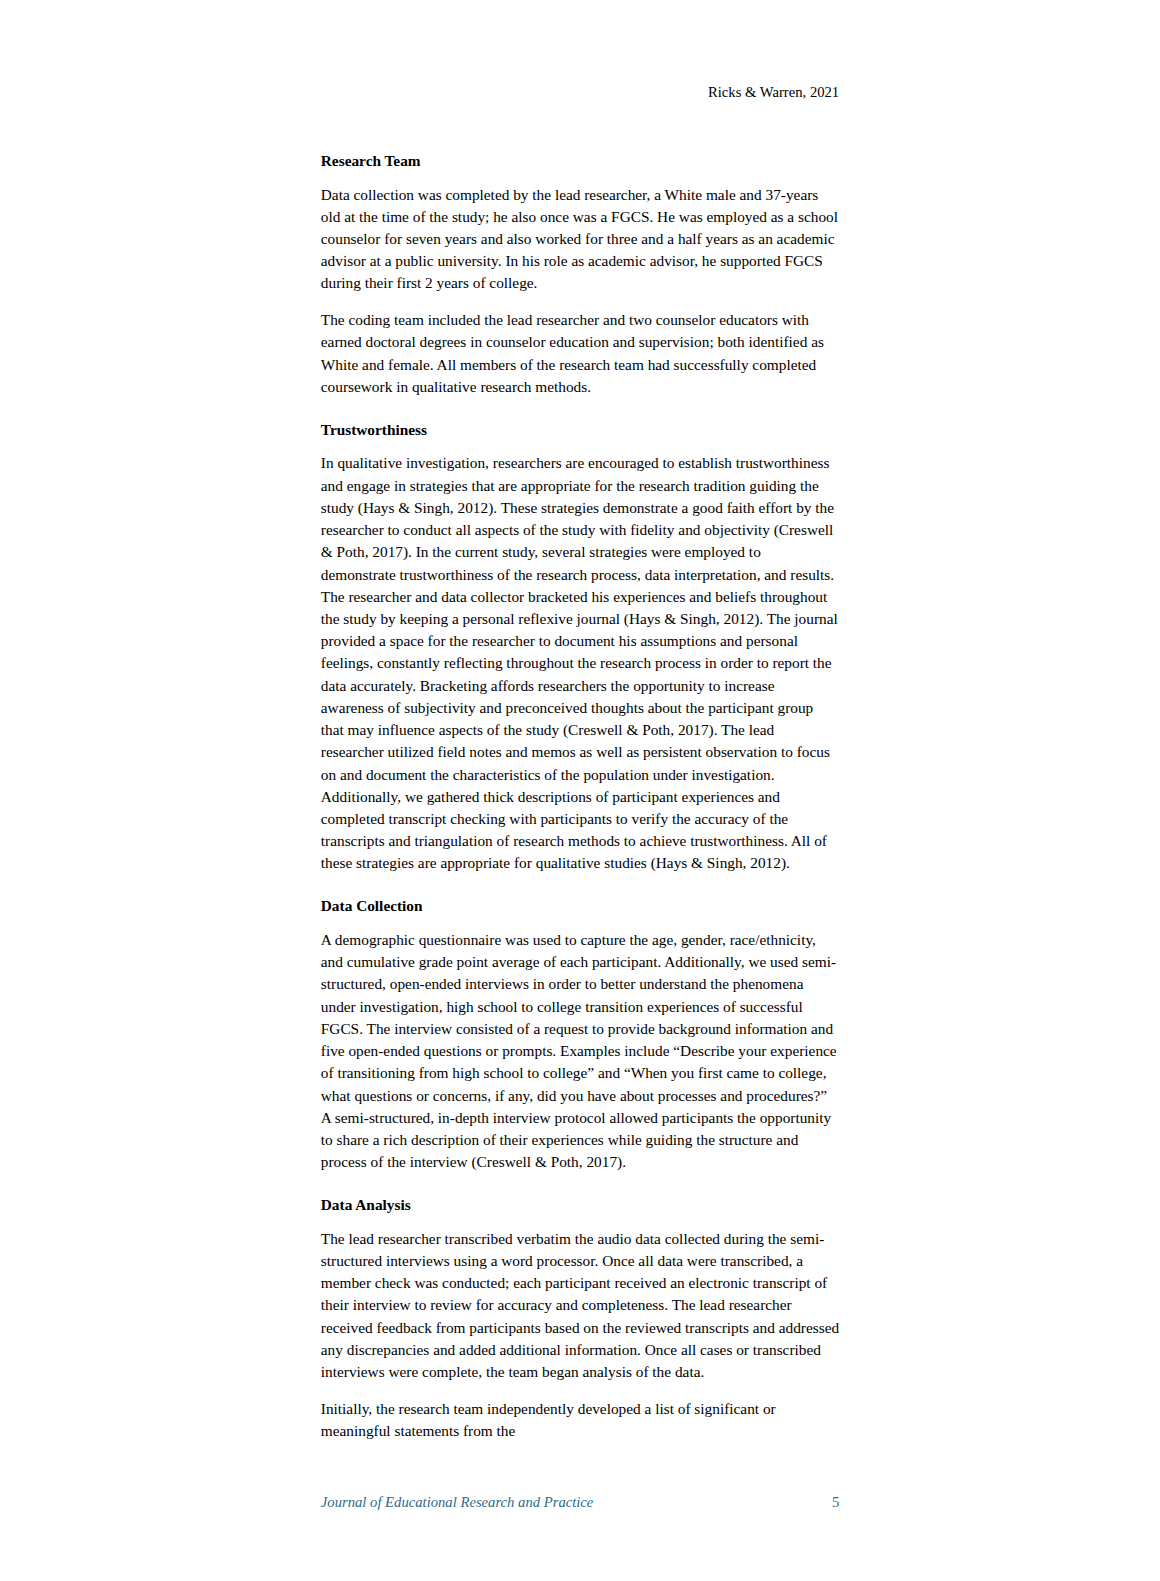Ricks & Warren, 2021
Research Team
Data collection was completed by the lead researcher, a White male and 37-years old at the time of the study; he also once was a FGCS. He was employed as a school counselor for seven years and also worked for three and a half years as an academic advisor at a public university. In his role as academic advisor, he supported FGCS during their first 2 years of college.
The coding team included the lead researcher and two counselor educators with earned doctoral degrees in counselor education and supervision; both identified as White and female. All members of the research team had successfully completed coursework in qualitative research methods.
Trustworthiness
In qualitative investigation, researchers are encouraged to establish trustworthiness and engage in strategies that are appropriate for the research tradition guiding the study (Hays & Singh, 2012). These strategies demonstrate a good faith effort by the researcher to conduct all aspects of the study with fidelity and objectivity (Creswell & Poth, 2017). In the current study, several strategies were employed to demonstrate trustworthiness of the research process, data interpretation, and results. The researcher and data collector bracketed his experiences and beliefs throughout the study by keeping a personal reflexive journal (Hays & Singh, 2012). The journal provided a space for the researcher to document his assumptions and personal feelings, constantly reflecting throughout the research process in order to report the data accurately. Bracketing affords researchers the opportunity to increase awareness of subjectivity and preconceived thoughts about the participant group that may influence aspects of the study (Creswell & Poth, 2017). The lead researcher utilized field notes and memos as well as persistent observation to focus on and document the characteristics of the population under investigation. Additionally, we gathered thick descriptions of participant experiences and completed transcript checking with participants to verify the accuracy of the transcripts and triangulation of research methods to achieve trustworthiness. All of these strategies are appropriate for qualitative studies (Hays & Singh, 2012).
Data Collection
A demographic questionnaire was used to capture the age, gender, race/ethnicity, and cumulative grade point average of each participant. Additionally, we used semi-structured, open-ended interviews in order to better understand the phenomena under investigation, high school to college transition experiences of successful FGCS. The interview consisted of a request to provide background information and five open-ended questions or prompts. Examples include “Describe your experience of transitioning from high school to college” and “When you first came to college, what questions or concerns, if any, did you have about processes and procedures?” A semi-structured, in-depth interview protocol allowed participants the opportunity to share a rich description of their experiences while guiding the structure and process of the interview (Creswell & Poth, 2017).
Data Analysis
The lead researcher transcribed verbatim the audio data collected during the semi-structured interviews using a word processor. Once all data were transcribed, a member check was conducted; each participant received an electronic transcript of their interview to review for accuracy and completeness. The lead researcher received feedback from participants based on the reviewed transcripts and addressed any discrepancies and added additional information. Once all cases or transcribed interviews were complete, the team began analysis of the data.
Initially, the research team independently developed a list of significant or meaningful statements from the
Journal of Educational Research and Practice 5